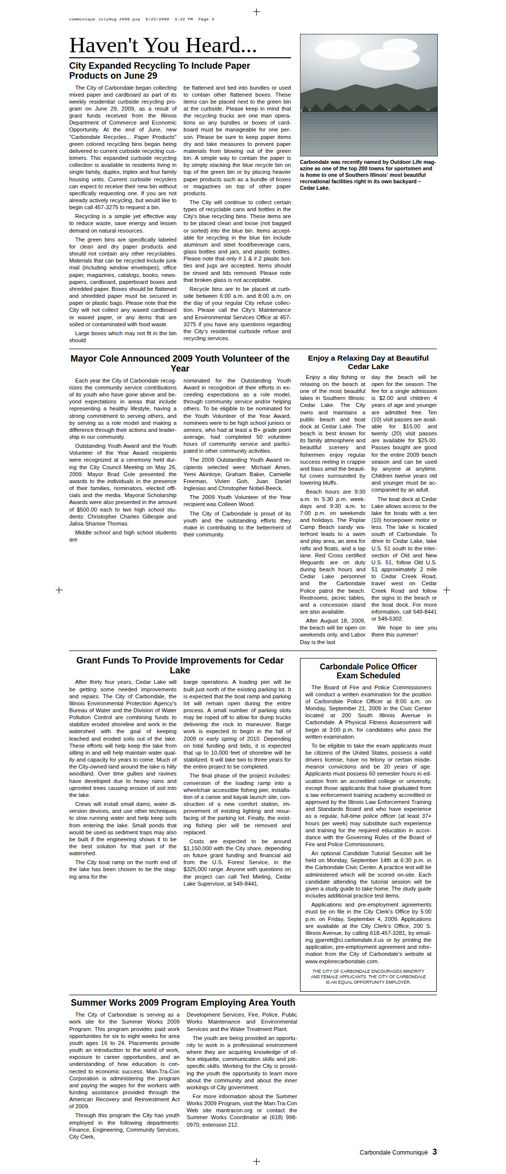communique JulyAug 2009.qxp 6/22/2009 3:22 PM Page 3
Haven't You Heard...
City Expanded Recycling To Include Paper Products on June 29
The City of Carbondale began collecting mixed paper and cardboard as part of its weekly residential curbside recycling program on June 29, 2009, as a result of grant funds received from the Illinois Department of Commerce and Economic Opportunity. At the end of June, new "Carbondale Recycles... Paper Products" green colored recycling bins began being delivered to current curbside recycling customers. This expanded curbside recycling collection is available to residents living in single family, duplex, triplex and four family housing units. Current curbside recyclers can expect to receive their new bin without specifically requesting one. If you are not already actively recycling, but would like to begin call 457-3275 to request a bin.
Recycling is a simple yet effective way to reduce waste, save energy and lessen demand on natural resources.
The green bins are specifically labeled for clean and dry paper products and should not contain any other recyclables. Materials that can be recycled include junk mail (including window envelopes), office paper, magazines, catalogs, books, newspapers, cardboard, paperboard boxes and shredded paper. Boxes should be flattened and shredded paper must be secured in paper or plastic bags. Please note that the City will not collect any waxed cardboard or waxed paper, or any items that are soiled or contaminated with food waste.
Large boxes which may not fit in the bin should
be flattened and tied into bundles or used to contain other flattened boxes. These items can be placed next to the green bin at the curbside. Please keep in mind that the recycling trucks are one man operations so any bundles or boxes of cardboard must be manageable for one person. Please be sure to keep paper items dry and take measures to prevent paper materials from blowing out of the green bin. A simple way to contain the paper is by simply stacking the blue recycle bin on top of the green bin or by placing heavier paper products such as a bundle of boxes or magazines on top of other paper products.
The City will continue to collect certain types of recyclable cans and bottles in the City's blue recycling bins. These items are to be placed clean and loose (not bagged or sorted) into the blue bin. Items acceptable for recycling in the blue bin include aluminum and steel food/beverage cans, glass bottles and jars, and plastic bottles. Please note that only # 1 & # 2 plastic bottles and jugs are accepted. Items should be rinsed and lids removed. Please note that broken glass is not acceptable.
Recycle bins are to be placed at curbside between 6:00 a.m. and 8:00 a.m. on the day of your regular City refuse collection. Please call the City's Maintenance and Environmental Services Office at 457-3275 if you have any questions regarding the City's residential curbside refuse and recycling services.
Carbondale was recently named by Outdoor Life magazine as one of the top 200 towns for sportsmen and is home to one of Southern Illinois' most beautiful recreational facilities right in its own backyard – Cedar Lake.
Mayor Cole Announced 2009 Youth Volunteer of the Year
Each year the City of Carbondale recognizes the community service contributions of its youth who have gone above and beyond expectations in areas that include representing a healthy lifestyle, having a strong commitment to serving others, and by serving as a role model and making a difference through their actions and leadership in our community.
Outstanding Youth Award and the Youth Volunteer of the Year Award recipients were recognized at a ceremony held during the City Council Meeting on May 26, 2009. Mayor Brad Cole presented the awards to the individuals in the presence of their families, nominators, elected officials and the media. Mayoral Scholarship Awards were also presented in the amount of $500.00 each to two high school students: Christopher Charles Gillespie and Jalisa Shanise Thomas.
Middle school and high school students are
nominated for the Outstanding Youth Award in recognition of their efforts in exceeding expectations as a role model, through community service and/or helping others. To be eligible to be nominated for the Youth Volunteer of the Year Award, nominees were to be high school juniors or seniors, who had at least a B+ grade point average, had completed 50 volunteer hours of community service and participated in other community activities.
The 2009 Outstanding Youth Award recipients selected were: Michael Ames, Yemi Akintoye, Graham Baker, Camielle Freeman, Vivien Goh, Juan Daniel Inglesias and Christopher Nobel-Beeck.
The 2009 Youth Volunteer of the Year recipient was Colleen Wood.
The City of Carbondale is proud of its youth and the outstanding efforts they make in contributing to the betterment of their community.
Enjoy a Relaxing Day at Beautiful Cedar Lake
Enjoy a day fishing or relaxing on the beach at one of the most beautiful lakes in Southern Illinois: Cedar Lake. The City owns and maintains a public beach and boat dock at Cedar Lake. The beach is best known for its family atmosphere and beautiful scenery and fishermen enjoy regular success reeling in crappie and bass amid the beautiful coves surrounded by towering bluffs.
Beach hours are 9:30 a.m. to 5:30 p.m. weekdays and 9:30 a.m. to 7:00 p.m. on weekends and holidays. The Poplar Camp Beach sandy waterfront leads to a swim and play area, an area for rafts and floats, and a lap lane. Red Cross certified lifeguards are on duty during beach hours and Cedar Lake personnel and the Carbondale Police patrol the beach. Restrooms, picnic tables, and a concession stand are also available.
After August 18, 2009, the beach will be open on weekends only, and Labor Day is the last
day the beach will be open for the season. The fee for a single admission is $2.00 and children 4 years of age and younger are admitted free. Ten (10) visit passes are available for $15.00 and twenty (20) visit passes are available for $25.00. Passes bought are good for the entire 2009 beach season and can be used by anyone at anytime. Children twelve years old and younger must be accompanied by an adult.
The boat dock at Cedar Lake allows access to the lake for boats with a ten (10) horsepower motor or less. The lake is located south of Carbondale. To drive to Cedar Lake, take U.S. 51 south to the intersection of Old and New U.S. 51, follow Old U.S. 51 approximately 2 mile to Cedar Creek Road, travel west on Cedar Creek Road and follow the signs to the beach or the boat dock. For more information, call 549-8441 or 549-5302.
We hope to see you there this summer!
Grant Funds To Provide Improvements for Cedar Lake
After thirty four years, Cedar Lake will be getting some needed improvements and repairs. The City of Carbondale, the Illinois Environmental Protection Agency's Bureau of Water and the Division of Water Pollution Control are combining funds to stabilize eroded shoreline and work in the watershed with the goal of keeping leached and eroded soils out of the lake. These efforts will help keep the lake from silting in and will help maintain water quality and capacity for years to come. Much of the City-owned land around the lake is hilly woodland. Over time gullies and ravines have developed due to heavy rains and uprooted trees causing erosion of soil into the lake.
Crews will install small dams, water diversion devices, and use other techniques to slow running water and help keep soils from entering the lake. Small ponds that would be used as sediment traps may also be built if the engineering shows it to be the best solution for that part of the watershed.
The City boat ramp on the north end of the lake has been chosen to be the staging area for the
barge operations. A loading pier will be built just north of the existing parking lot. It is expected that the boat ramp and parking lot will remain open during the entire process. A small number of parking slots may be roped off to allow for dump trucks delivering the rock to maneuver. Barge work is expected to begin in the fall of 2009 or early spring of 2010. Depending on total funding and bids, it is expected that up to 10,000 feet of shoreline will be stabilized. It will take two to three years for the entire project to be completed.
The final phase of the project includes: conversion of the loading ramp into a wheelchair accessible fishing pier, installation of a canoe and kayak launch site, construction of a new comfort station, improvement of existing lighting and resurfacing of the parking lot. Finally, the existing fishing pier will be removed and replaced.
Costs are expected to be around $1,150,000 with the City share, depending on future grant funding and financial aid from the U.S. Forest Service, in the $325,000 range. Anyone with questions on the project can call Ted Mieling, Cedar Lake Supervisor, at 549-8441.
Carbondale Police Officer
Exam Scheduled
The Board of Fire and Police Commissioners will conduct a written examination for the position of Carbondale Police Officer at 8:00 a.m. on Monday, September 21, 2009 in the Civic Center located at 200 South Illinois Avenue in Carbondale. A Physical Fitness Assessment will begin at 3:00 p.m. for candidates who pass the written examination.
To be eligible to take the exam applicants must be citizens of the United States, possess a valid drivers license, have no felony or certain misdemeanor convictions and be 20 years of age. Applicants must possess 60 semester hours in education from an accredited college or university, except those applicants that have graduated from a law enforcement training academy accredited or approved by the Illinois Law Enforcement Training and Standards Board and who have experience as a regular, full-time police officer (at least 37+ hours per week) may substitute such experience and training for the required education in accordance with the Governing Rules of the Board of Fire and Police Commissioners.
An optional Candidate Tutorial Session will be held on Monday, September 14th at 6:30 p.m. in the Carbondale Civic Center. A practice test will be administered which will be scored on-site. Each candidate attending the tutorial session will be given a study guide to take home. The study guide includes additional practice test items.
Applications and pre-employment agreements must be on file in the City Clerk's Office by 5:00 p.m. on Friday, September 4, 2009. Applications are available at the City Clerk's Office, 200 S. Illinois Avenue, by calling 618-457-3281, by emailing jgarrett@ci.carbondale.il.us or by printing the application, pre-employment agreement and information from the City of Carbondale's website at www.explorecarbondale.com.
THE CITY OF CARBONDALE ENCOURAGES MINORITY
AND FEMALE APPLICANTS. THE CITY OF CARBONDALE
IS AN EQUAL OPPORTUNITY EMPLOYER.
Summer Works 2009 Program Employing Area Youth
The City of Carbondale is serving as a work site for the Summer Works 2009 Program. This program provides paid work opportunities for six to eight weeks for area youth ages 16 to 24. Placements provide youth an introduction to the world of work, exposure to career opportunities, and an understanding of how education is connected to economic success. Man-Tra-Con Corporation is administering the program and paying the wages for the workers with funding assistance provided through the American Recovery and Reinvestment Act of 2009.
Through this program the City has youth employed in the following departments: Finance, Engineering, Community Services, City Clerk,
Development Services, Fire, Police, Public Works Maintenance and Environmental Services and the Water Treatment Plant.
The youth are being provided an opportunity to work in a professional environment where they are acquiring knowledge of office etiquette, communication skills and job-specific skills. Working for the City is providing the youth the opportunity to learn more about the community and about the inner workings of City government.
For more information about the Summer Works 2009 Program, visit the Man-Tra-Con Web site mantracon.org or contact the Summer Works Coordinator at (618) 998-0970, extension 212.
Carbondale Communiqué 3